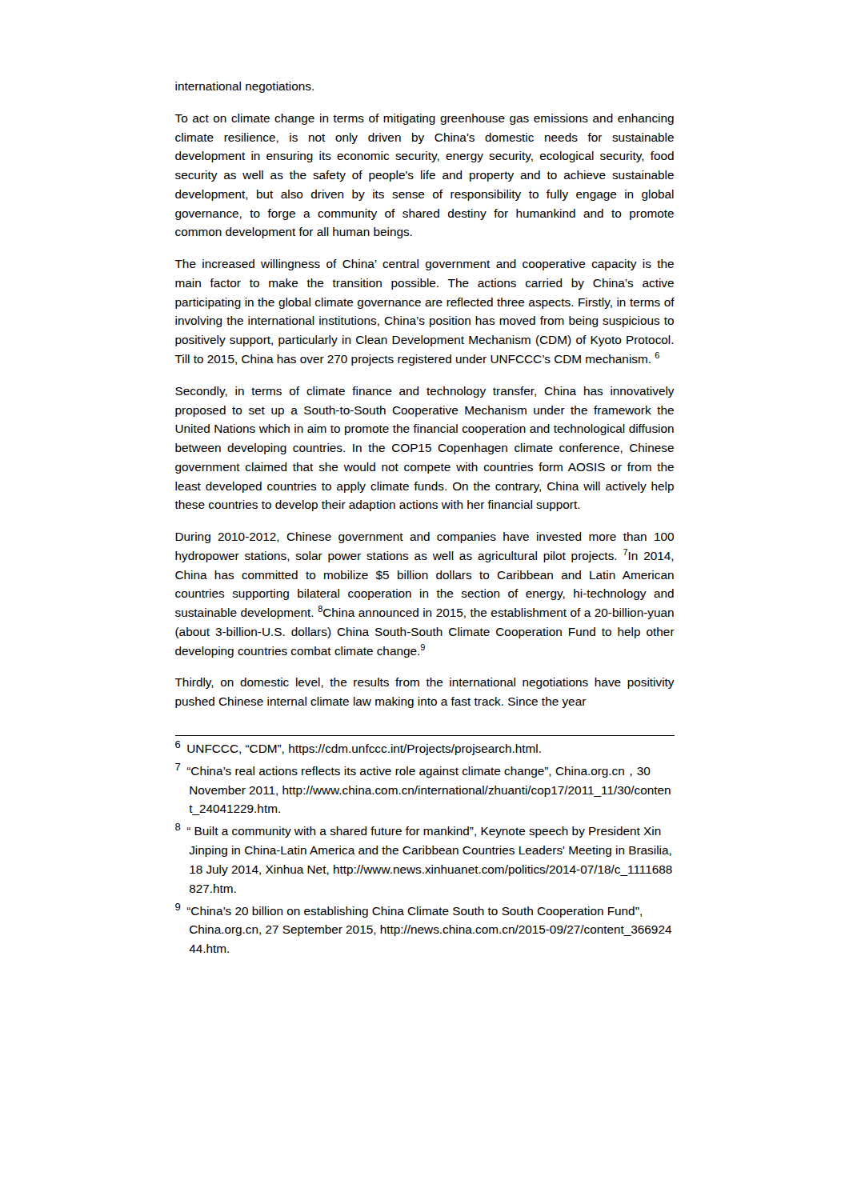international negotiations.
To act on climate change in terms of mitigating greenhouse gas emissions and enhancing climate resilience, is not only driven by China's domestic needs for sustainable development in ensuring its economic security, energy security, ecological security, food security as well as the safety of people's life and property and to achieve sustainable development, but also driven by its sense of responsibility to fully engage in global governance, to forge a community of shared destiny for humankind and to promote common development for all human beings.
The increased willingness of China’ central government and cooperative capacity is the main factor to make the transition possible. The actions carried by China’s active participating in the global climate governance are reflected three aspects. Firstly, in terms of involving the international institutions, China’s position has moved from being suspicious to positively support, particularly in Clean Development Mechanism (CDM) of Kyoto Protocol. Till to 2015, China has over 270 projects registered under UNFCCC’s CDM mechanism. 6
Secondly, in terms of climate finance and technology transfer, China has innovatively proposed to set up a South-to-South Cooperative Mechanism under the framework the United Nations which in aim to promote the financial cooperation and technological diffusion between developing countries. In the COP15 Copenhagen climate conference, Chinese government claimed that she would not compete with countries form AOSIS or from the least developed countries to apply climate funds. On the contrary, China will actively help these countries to develop their adaption actions with her financial support.
During 2010-2012, Chinese government and companies have invested more than 100 hydropower stations, solar power stations as well as agricultural pilot projects. 7In 2014, China has committed to mobilize $5 billion dollars to Caribbean and Latin American countries supporting bilateral cooperation in the section of energy, hi-technology and sustainable development. 8China announced in 2015, the establishment of a 20-billion-yuan (about 3-billion-U.S. dollars) China South-South Climate Cooperation Fund to help other developing countries combat climate change.9
Thirdly, on domestic level, the results from the international negotiations have positivity pushed Chinese internal climate law making into a fast track. Since the year
6 UNFCCC, “CDM”, https://cdm.unfccc.int/Projects/projsearch.html.
7 “China’s real actions reflects its active role against climate change”, China.org.cn，30 November 2011, http://www.china.com.cn/international/zhuanti/cop17/2011_11/30/content_24041229.htm.
8 “ Built a community with a shared future for mankind”, Keynote speech by President Xin Jinping in China-Latin America and the Caribbean Countries Leaders' Meeting in Brasilia, 18 July 2014, Xinhua Net, http://www.news.xinhuanet.com/politics/2014-07/18/c_1111688827.htm.
9 “China’s 20 billion on establishing China Climate South to South Cooperation Fund", China.org.cn, 27 September 2015, http://news.china.com.cn/2015-09/27/content_36692444.htm.